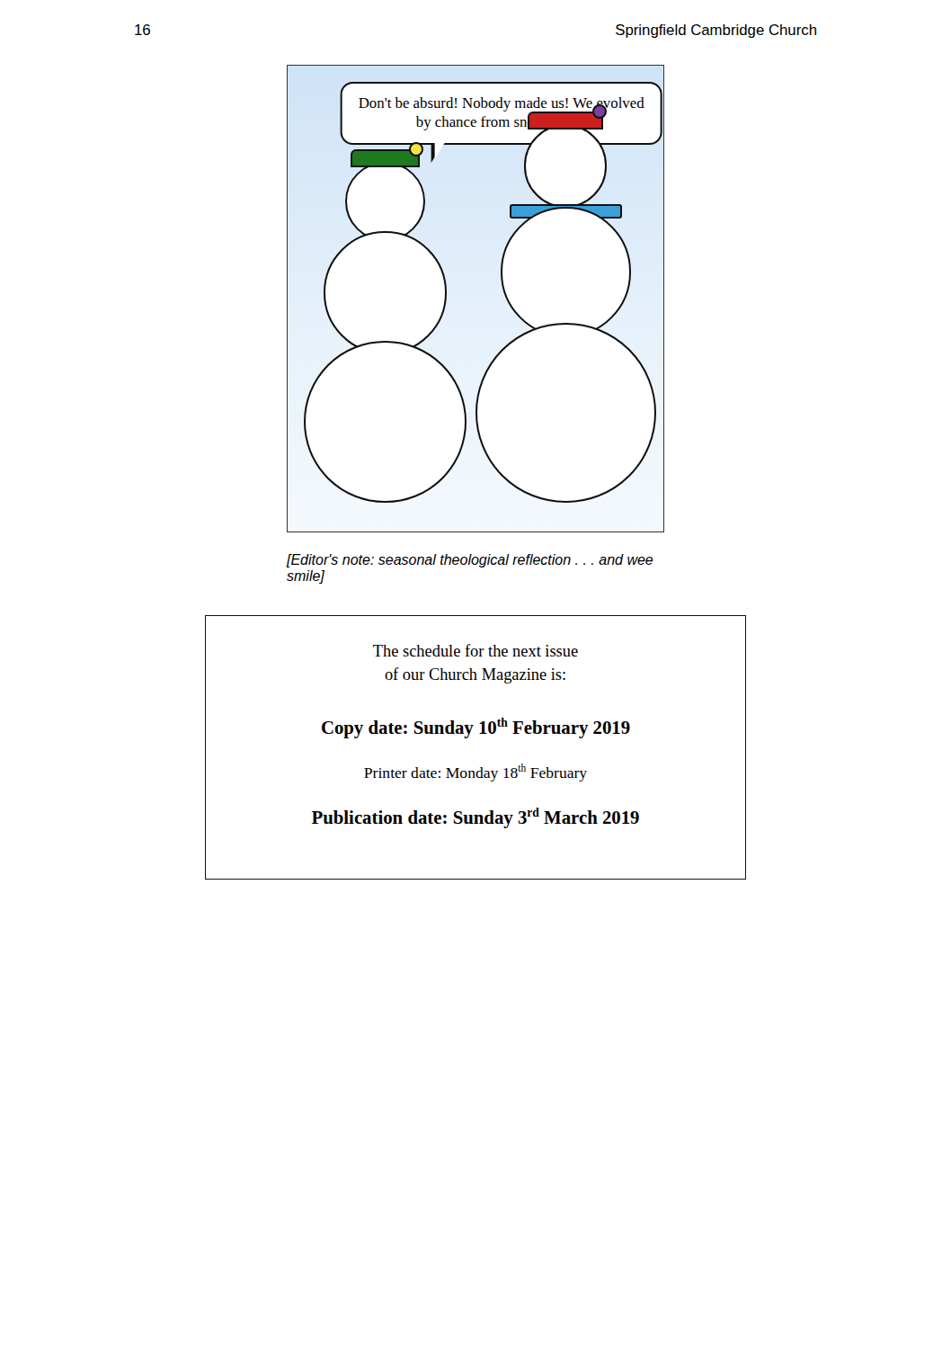16 Springfield Cambridge Church
Don't be absurd! Nobody made us! We evolved by chance from snowflakes!
[Editor's note: seasonal theological reflection . . . and wee smile]
The schedule for the next issue
of our Church Magazine is:
Copy date: Sunday 10th February 2019
Printer date: Monday 18th February
Publication date: Sunday 3rd March 2019